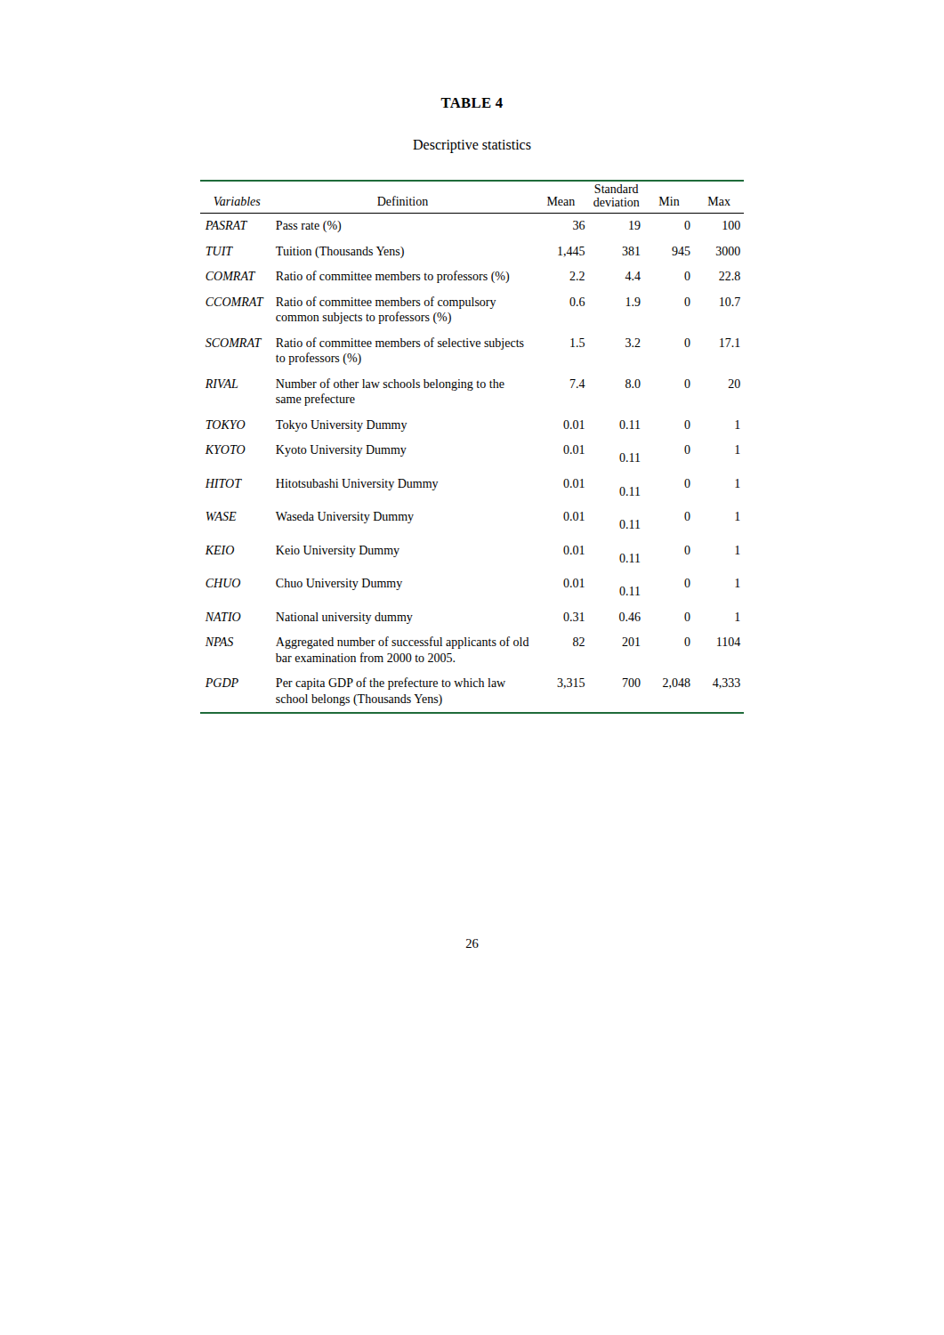TABLE 4
Descriptive statistics
| Variables | Definition | Mean | Standard deviation | Min | Max |
| --- | --- | --- | --- | --- | --- |
| PASRAT | Pass rate (%) | 36 | 19 | 0 | 100 |
| TUIT | Tuition (Thousands Yens) | 1,445 | 381 | 945 | 3000 |
| COMRAT | Ratio of committee members to professors (%) | 2.2 | 4.4 | 0 | 22.8 |
| CCOMRAT | Ratio of committee members of compulsory common subjects to professors (%) | 0.6 | 1.9 | 0 | 10.7 |
| SCOMRAT | Ratio of committee members of selective subjects to professors (%) | 1.5 | 3.2 | 0 | 17.1 |
| RIVAL | Number of other law schools belonging to the same prefecture | 7.4 | 8.0 | 0 | 20 |
| TOKYO | Tokyo University Dummy | 0.01 | 0.11 | 0 | 1 |
| KYOTO | Kyoto University Dummy | 0.01 | 0.11 | 0 | 1 |
| HITOT | Hitotsubashi University Dummy | 0.01 | 0.11 | 0 | 1 |
| WASE | Waseda University Dummy | 0.01 | 0.11 | 0 | 1 |
| KEIO | Keio University Dummy | 0.01 | 0.11 | 0 | 1 |
| CHUO | Chuo University Dummy | 0.01 | 0.11 | 0 | 1 |
| NATIO | National university dummy | 0.31 | 0.46 | 0 | 1 |
| NPAS | Aggregated number of successful applicants of old bar examination from 2000 to 2005. | 82 | 201 | 0 | 1104 |
| PGDP | Per capita GDP of the prefecture to which law school belongs (Thousands Yens) | 3,315 | 700 | 2,048 | 4,333 |
26